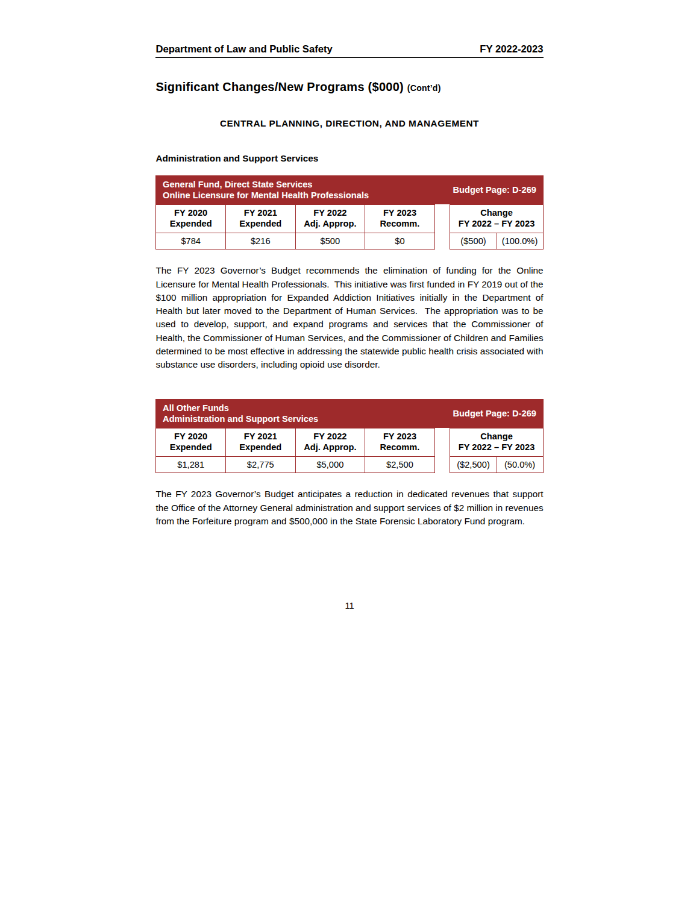Department of Law and Public Safety FY 2022-2023
Significant Changes/New Programs ($000) (Cont’d)
CENTRAL PLANNING, DIRECTION, AND MANAGEMENT
Administration and Support Services
| General Fund, Direct State Services Online Licensure for Mental Health Professionals | | Budget Page: D-269 |
| FY 2020 Expended | FY 2021 Expended | FY 2022 Adj. Approp. | FY 2023 Recomm. | | Change FY 2022 – FY 2023 |
| $784 | $216 | $500 | $0 | | ($500) | (100.0%) |
The FY 2023 Governor’s Budget recommends the elimination of funding for the Online Licensure for Mental Health Professionals. This initiative was first funded in FY 2019 out of the $100 million appropriation for Expanded Addiction Initiatives initially in the Department of Health but later moved to the Department of Human Services. The appropriation was to be used to develop, support, and expand programs and services that the Commissioner of Health, the Commissioner of Human Services, and the Commissioner of Children and Families determined to be most effective in addressing the statewide public health crisis associated with substance use disorders, including opioid use disorder.
| All Other Funds Administration and Support Services | | Budget Page: D-269 |
| FY 2020 Expended | FY 2021 Expended | FY 2022 Adj. Approp. | FY 2023 Recomm. | | Change FY 2022 – FY 2023 |
| $1,281 | $2,775 | $5,000 | $2,500 | | ($2,500) | (50.0%) |
The FY 2023 Governor’s Budget anticipates a reduction in dedicated revenues that support the Office of the Attorney General administration and support services of $2 million in revenues from the Forfeiture program and $500,000 in the State Forensic Laboratory Fund program.
11